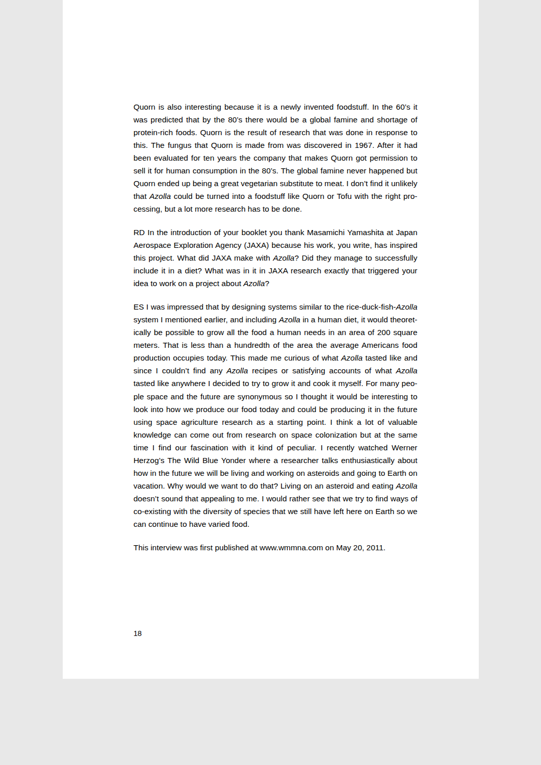Quorn is also interesting because it is a newly invented foodstuff. In the 60’s it was predicted that by the 80’s there would be a global famine and shortage of protein-rich foods. Quorn is the result of research that was done in response to this. The fungus that Quorn is made from was discovered in 1967. After it had been evaluated for ten years the company that makes Quorn got permission to sell it for human consumption in the 80’s. The global famine never happened but Quorn ended up being a great vegetarian substitute to meat. I don’t find it unlikely that Azolla could be turned into a foodstuff like Quorn or Tofu with the right processing, but a lot more research has to be done.
RD In the introduction of your booklet you thank Masamichi Yamashita at Japan Aerospace Exploration Agency (JAXA) because his work, you write, has inspired this project. What did JAXA make with Azolla? Did they manage to successfully include it in a diet? What was in it in JAXA research exactly that triggered your idea to work on a project about Azolla?
ES I was impressed that by designing systems similar to the rice-duck-fish-Azolla system I mentioned earlier, and including Azolla in a human diet, it would theoretically be possible to grow all the food a human needs in an area of 200 square meters. That is less than a hundredth of the area the average Americans food production occupies today. This made me curious of what Azolla tasted like and since I couldn’t find any Azolla recipes or satisfying accounts of what Azolla tasted like anywhere I decided to try to grow it and cook it myself. For many people space and the future are synonymous so I thought it would be interesting to look into how we produce our food today and could be producing it in the future using space agriculture research as a starting point. I think a lot of valuable knowledge can come out from research on space colonization but at the same time I find our fascination with it kind of peculiar. I recently watched Werner Herzog’s The Wild Blue Yonder where a researcher talks enthusiastically about how in the future we will be living and working on asteroids and going to Earth on vacation. Why would we want to do that? Living on an asteroid and eating Azolla doesn’t sound that appealing to me. I would rather see that we try to find ways of co-existing with the diversity of species that we still have left here on Earth so we can continue to have varied food.
This interview was first published at www.wmmna.com on May 20, 2011.
18